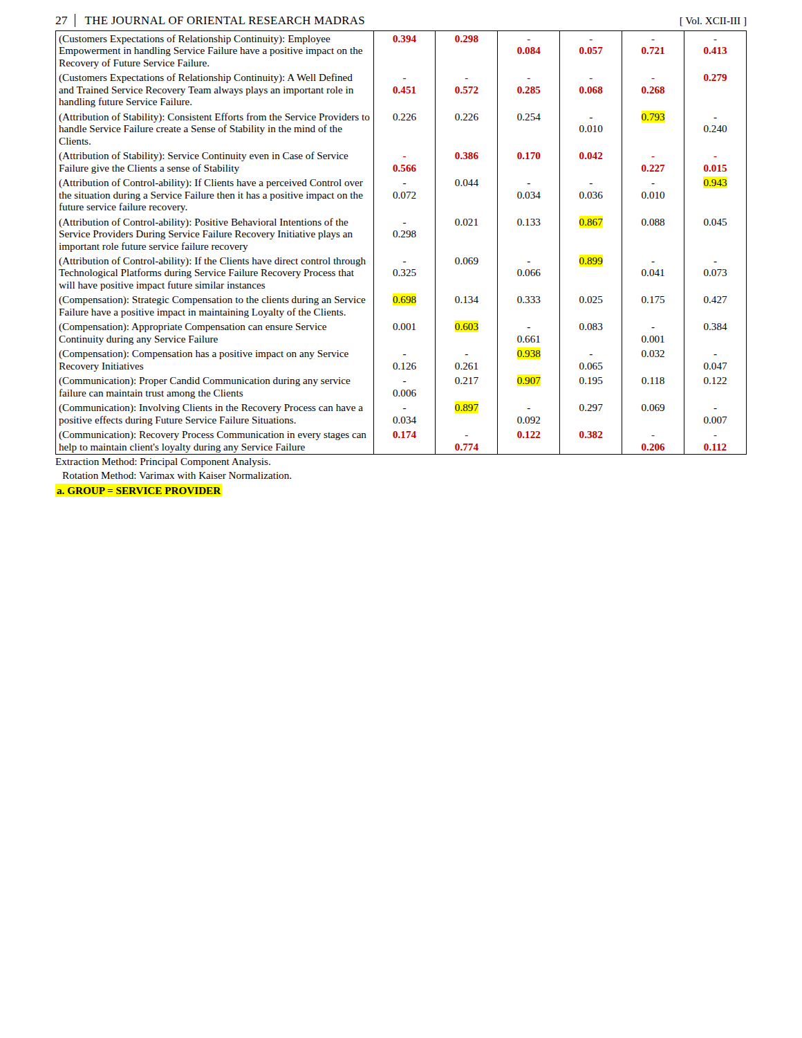27
THE JOURNAL OF ORIENTAL RESEARCH MADRAS
[ Vol. XCII-III ]
| (Customers Expectations of Relationship Continuity): Employee Empowerment in handling Service Failure have a positive impact on the Recovery of Future Service Failure. | 0.394 | 0.298 | - 0.084 | - 0.057 | - 0.721 | - 0.413 |
| (Customers Expectations of Relationship Continuity): A Well Defined and Trained Service Recovery Team always plays an important role in handling future Service Failure. | - 0.451 | - 0.572 | - 0.285 | - 0.068 | - 0.268 | 0.279 |
| (Attribution of Stability): Consistent Efforts from the Service Providers to handle Service Failure create a Sense of Stability in the mind of the Clients. | 0.226 | 0.226 | 0.254 | - 0.010 | 0.793 | - 0.240 |
| (Attribution of Stability): Service Continuity even in Case of Service Failure give the Clients a sense of Stability | - 0.566 | 0.386 | 0.170 | 0.042 | - 0.227 | - 0.015 |
| (Attribution of Control-ability): If Clients have a perceived Control over the situation during a Service Failure then it has a positive impact on the future service failure recovery. | - 0.072 | 0.044 | - 0.034 | - 0.036 | - 0.010 | 0.943 |
| (Attribution of Control-ability): Positive Behavioral Intentions of the Service Providers During Service Failure Recovery Initiative plays an important role future service failure recovery | - 0.298 | 0.021 | 0.133 | 0.867 | 0.088 | 0.045 |
| (Attribution of Control-ability): If the Clients have direct control through Technological Platforms during Service Failure Recovery Process that will have positive impact future similar instances | - 0.325 | 0.069 | - 0.066 | 0.899 | - 0.041 | - 0.073 |
| (Compensation): Strategic Compensation to the clients during an Service Failure have a positive impact in maintaining Loyalty of the Clients. | 0.698 | 0.134 | 0.333 | 0.025 | 0.175 | 0.427 |
| (Compensation): Appropriate Compensation can ensure Service Continuity during any Service Failure | 0.001 | 0.603 | - 0.661 | 0.083 | - 0.001 | 0.384 |
| (Compensation): Compensation has a positive impact on any Service Recovery Initiatives | - 0.126 | - 0.261 | 0.938 | - 0.065 | 0.032 | - 0.047 |
| (Communication): Proper Candid Communication during any service failure can maintain trust among the Clients | - 0.006 | 0.217 | 0.907 | 0.195 | 0.118 | 0.122 |
| (Communication): Involving Clients in the Recovery Process can have a positive effects during Future Service Failure Situations. | - 0.034 | 0.897 | - 0.092 | 0.297 | 0.069 | - 0.007 |
| (Communication): Recovery Process Communication in every stages can help to maintain client's loyalty during any Service Failure | 0.174 | - 0.774 | 0.122 | 0.382 | - 0.206 | - 0.112 |
Extraction Method: Principal Component Analysis.
Rotation Method: Varimax with Kaiser Normalization.
a. GROUP = SERVICE PROVIDER